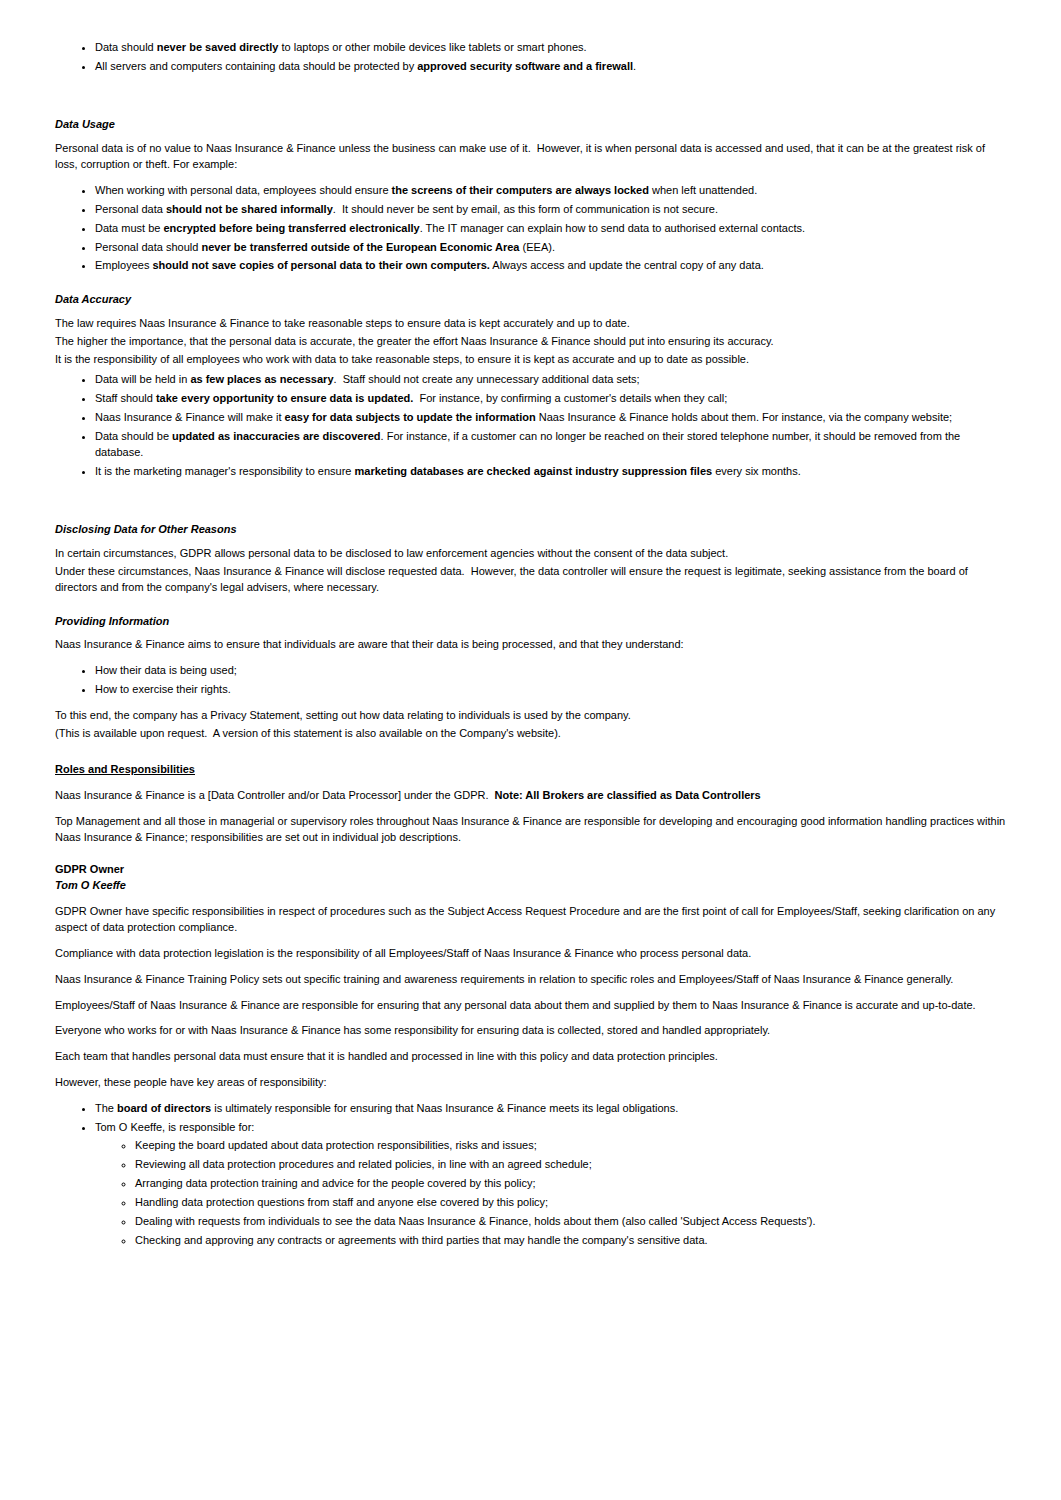Data should never be saved directly to laptops or other mobile devices like tablets or smart phones.
All servers and computers containing data should be protected by approved security software and a firewall.
Data Usage
Personal data is of no value to Naas Insurance & Finance unless the business can make use of it. However, it is when personal data is accessed and used, that it can be at the greatest risk of loss, corruption or theft. For example:
When working with personal data, employees should ensure the screens of their computers are always locked when left unattended.
Personal data should not be shared informally. It should never be sent by email, as this form of communication is not secure.
Data must be encrypted before being transferred electronically. The IT manager can explain how to send data to authorised external contacts.
Personal data should never be transferred outside of the European Economic Area (EEA).
Employees should not save copies of personal data to their own computers. Always access and update the central copy of any data.
Data Accuracy
The law requires Naas Insurance & Finance to take reasonable steps to ensure data is kept accurately and up to date.
The higher the importance, that the personal data is accurate, the greater the effort Naas Insurance & Finance should put into ensuring its accuracy.
It is the responsibility of all employees who work with data to take reasonable steps, to ensure it is kept as accurate and up to date as possible.
Data will be held in as few places as necessary. Staff should not create any unnecessary additional data sets;
Staff should take every opportunity to ensure data is updated. For instance, by confirming a customer's details when they call;
Naas Insurance & Finance will make it easy for data subjects to update the information Naas Insurance & Finance holds about them. For instance, via the company website;
Data should be updated as inaccuracies are discovered. For instance, if a customer can no longer be reached on their stored telephone number, it should be removed from the database.
It is the marketing manager's responsibility to ensure marketing databases are checked against industry suppression files every six months.
Disclosing Data for Other Reasons
In certain circumstances, GDPR allows personal data to be disclosed to law enforcement agencies without the consent of the data subject.
Under these circumstances, Naas Insurance & Finance will disclose requested data. However, the data controller will ensure the request is legitimate, seeking assistance from the board of directors and from the company's legal advisers, where necessary.
Providing Information
Naas Insurance & Finance aims to ensure that individuals are aware that their data is being processed, and that they understand:
How their data is being used;
How to exercise their rights.
To this end, the company has a Privacy Statement, setting out how data relating to individuals is used by the company.
(This is available upon request. A version of this statement is also available on the Company's website).
Roles and Responsibilities
Naas Insurance & Finance is a [Data Controller and/or Data Processor] under the GDPR. Note: All Brokers are classified as Data Controllers
Top Management and all those in managerial or supervisory roles throughout Naas Insurance & Finance are responsible for developing and encouraging good information handling practices within Naas Insurance & Finance; responsibilities are set out in individual job descriptions.
GDPR Owner
Tom O Keeffe
GDPR Owner have specific responsibilities in respect of procedures such as the Subject Access Request Procedure and are the first point of call for Employees/Staff, seeking clarification on any aspect of data protection compliance.
Compliance with data protection legislation is the responsibility of all Employees/Staff of Naas Insurance & Finance who process personal data.
Naas Insurance & Finance Training Policy sets out specific training and awareness requirements in relation to specific roles and Employees/Staff of Naas Insurance & Finance generally.
Employees/Staff of Naas Insurance & Finance are responsible for ensuring that any personal data about them and supplied by them to Naas Insurance & Finance is accurate and up-to-date.
Everyone who works for or with Naas Insurance & Finance has some responsibility for ensuring data is collected, stored and handled appropriately.
Each team that handles personal data must ensure that it is handled and processed in line with this policy and data protection principles.
However, these people have key areas of responsibility:
The board of directors is ultimately responsible for ensuring that Naas Insurance & Finance meets its legal obligations.
Tom O Keeffe, is responsible for:
Keeping the board updated about data protection responsibilities, risks and issues;
Reviewing all data protection procedures and related policies, in line with an agreed schedule;
Arranging data protection training and advice for the people covered by this policy;
Handling data protection questions from staff and anyone else covered by this policy;
Dealing with requests from individuals to see the data Naas Insurance & Finance, holds about them (also called 'Subject Access Requests').
Checking and approving any contracts or agreements with third parties that may handle the company's sensitive data.